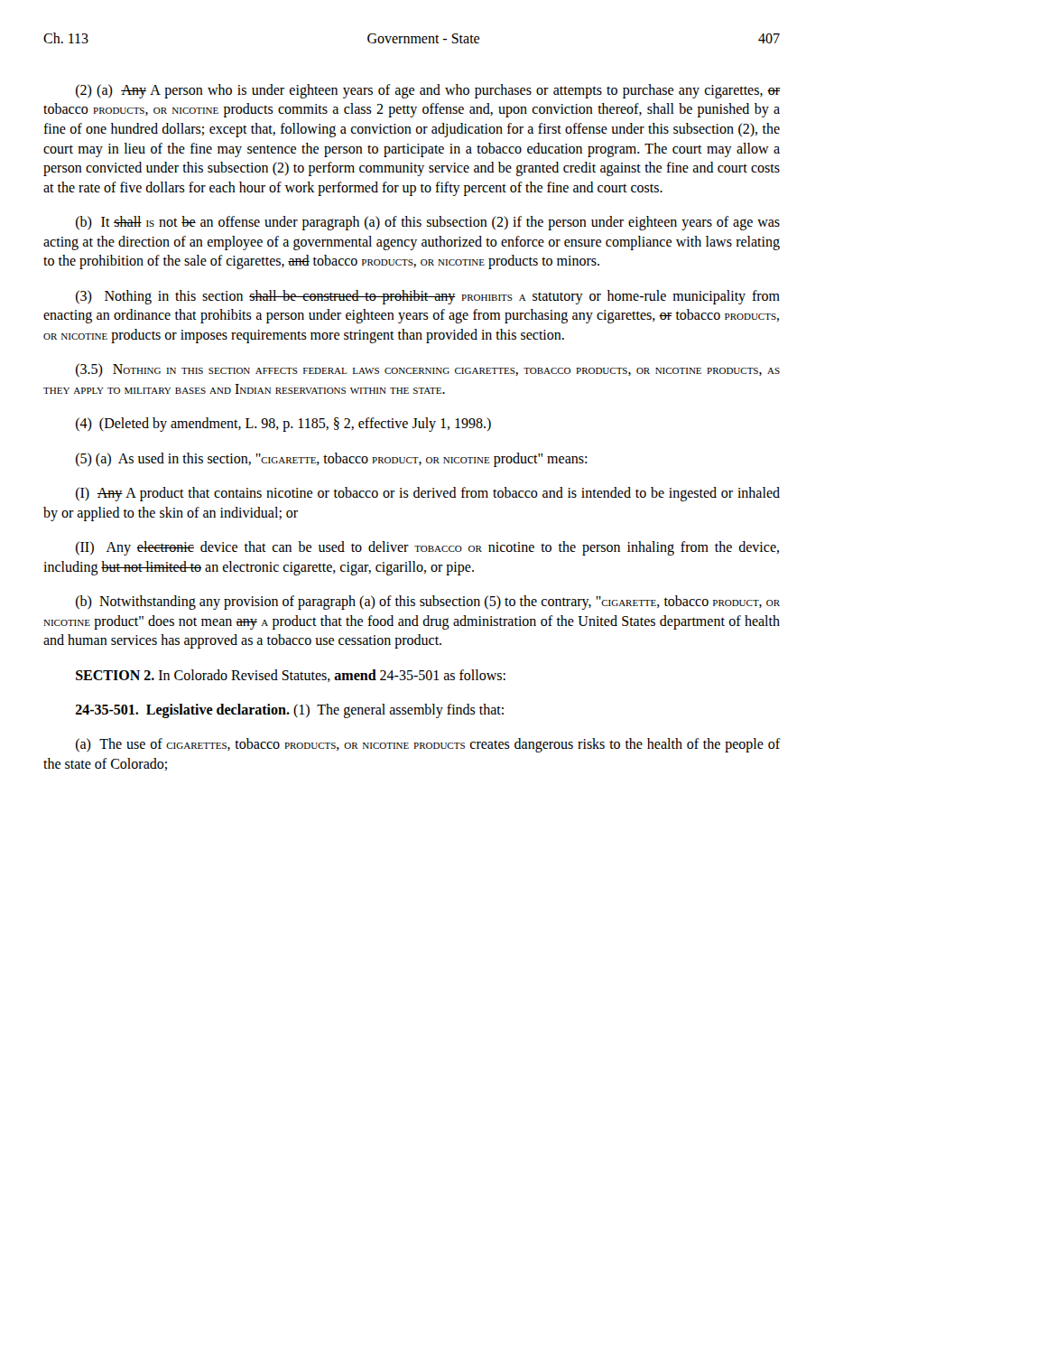Ch. 113 Government - State 407
(2) (a) Any A person who is under eighteen years of age and who purchases or attempts to purchase any cigarettes, or tobacco products, or nicotine products commits a class 2 petty offense and, upon conviction thereof, shall be punished by a fine of one hundred dollars; except that, following a conviction or adjudication for a first offense under this subsection (2), the court may in lieu of the fine may sentence the person to participate in a tobacco education program. The court may allow a person convicted under this subsection (2) to perform community service and be granted credit against the fine and court costs at the rate of five dollars for each hour of work performed for up to fifty percent of the fine and court costs.
(b) It shall is not be an offense under paragraph (a) of this subsection (2) if the person under eighteen years of age was acting at the direction of an employee of a governmental agency authorized to enforce or ensure compliance with laws relating to the prohibition of the sale of cigarettes, and tobacco products, or nicotine products to minors.
(3) Nothing in this section shall be construed to prohibit any prohibits a statutory or home-rule municipality from enacting an ordinance that prohibits a person under eighteen years of age from purchasing any cigarettes, or tobacco products, or nicotine products or imposes requirements more stringent than provided in this section.
(3.5) Nothing in this section affects federal laws concerning cigarettes, tobacco products, or nicotine products, as they apply to military bases and Indian reservations within the state.
(4) (Deleted by amendment, L. 98, p. 1185, § 2, effective July 1, 1998.)
(5) (a) As used in this section, "cigarette, tobacco product, or nicotine product" means:
(I) Any A product that contains nicotine or tobacco or is derived from tobacco and is intended to be ingested or inhaled by or applied to the skin of an individual; or
(II) Any electronic device that can be used to deliver tobacco or nicotine to the person inhaling from the device, including but not limited to an electronic cigarette, cigar, cigarillo, or pipe.
(b) Notwithstanding any provision of paragraph (a) of this subsection (5) to the contrary, "cigarette, tobacco product, or nicotine product" does not mean any a product that the food and drug administration of the United States department of health and human services has approved as a tobacco use cessation product.
SECTION 2. In Colorado Revised Statutes, amend 24-35-501 as follows:
24-35-501. Legislative declaration. (1) The general assembly finds that:
(a) The use of cigarettes, tobacco products, or nicotine products creates dangerous risks to the health of the people of the state of Colorado;